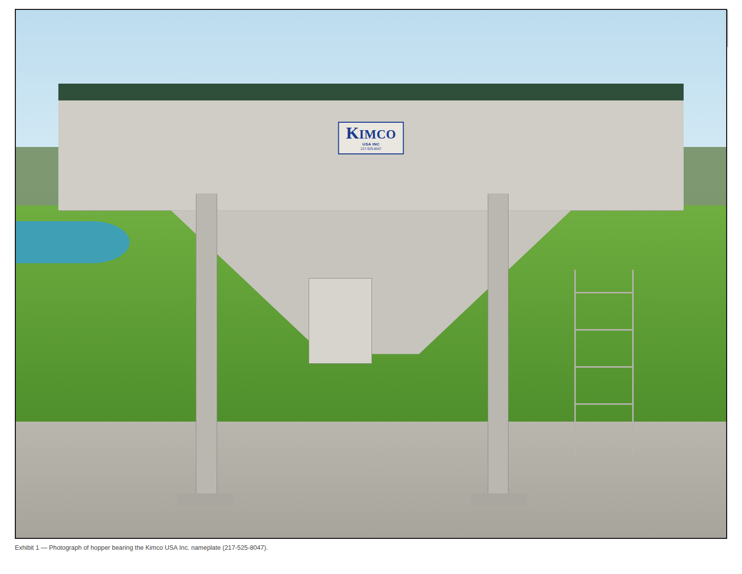EXHIBIT
tabbies® 1
KIMCO
USA INC
217-525-8047
Exhibit 1 — Photograph of hopper bearing the Kimco USA Inc. nameplate (217-525-8047).